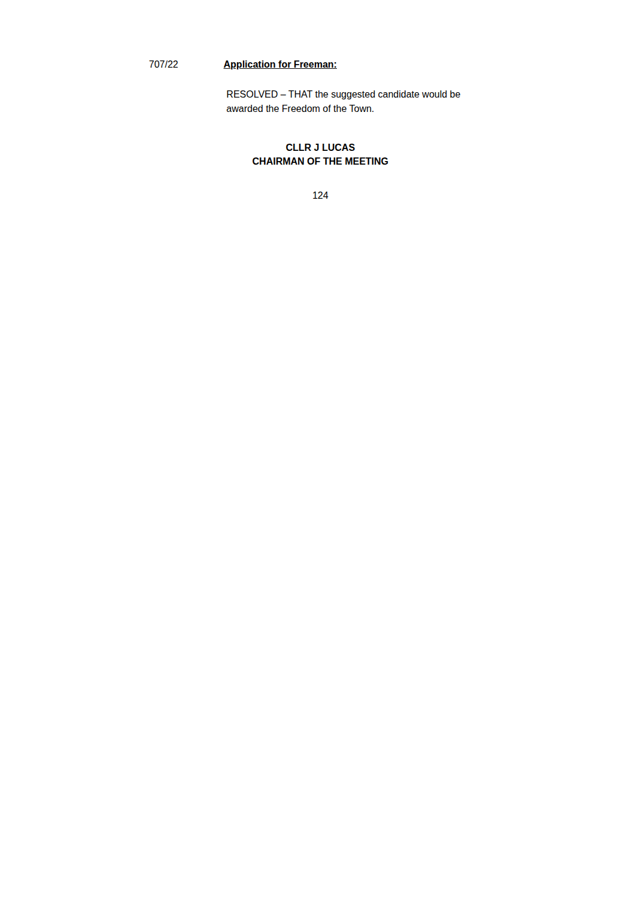707/22
Application for Freeman:
RESOLVED – THAT the suggested candidate would be awarded the Freedom of the Town.
CLLR J LUCAS
CHAIRMAN OF THE MEETING
124